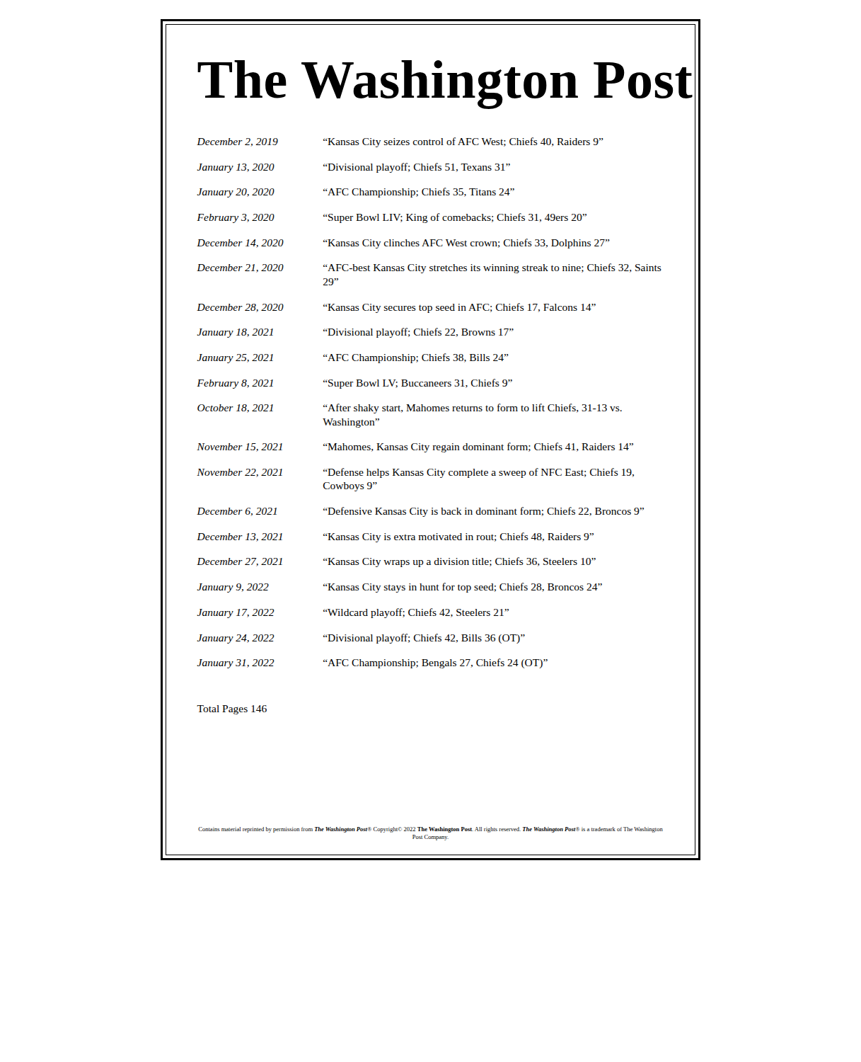The Washington Post
| December 2, 2019 | “Kansas City seizes control of AFC West; Chiefs 40, Raiders 9” |
| January 13, 2020 | “Divisional playoff; Chiefs 51, Texans 31” |
| January 20, 2020 | “AFC Championship; Chiefs 35, Titans 24” |
| February 3, 2020 | “Super Bowl LIV; King of comebacks; Chiefs 31, 49ers 20” |
| December 14, 2020 | “Kansas City clinches AFC West crown; Chiefs 33, Dolphins 27” |
| December 21, 2020 | “AFC-best Kansas City stretches its winning streak to nine; Chiefs 32, Saints 29” |
| December 28, 2020 | “Kansas City secures top seed in AFC; Chiefs 17, Falcons 14” |
| January 18, 2021 | “Divisional playoff; Chiefs 22, Browns 17” |
| January 25, 2021 | “AFC Championship; Chiefs 38, Bills 24” |
| February 8, 2021 | “Super Bowl LV; Buccaneers 31, Chiefs 9” |
| October 18, 2021 | “After shaky start, Mahomes returns to form to lift Chiefs, 31-13 vs. Washington” |
| November 15, 2021 | “Mahomes, Kansas City regain dominant form; Chiefs 41, Raiders 14” |
| November 22, 2021 | “Defense helps Kansas City complete a sweep of NFC East; Chiefs 19, Cowboys 9” |
| December 6, 2021 | “Defensive Kansas City is back in dominant form; Chiefs 22, Broncos 9” |
| December 13, 2021 | “Kansas City is extra motivated in rout; Chiefs 48, Raiders 9” |
| December 27, 2021 | “Kansas City wraps up a division title; Chiefs 36, Steelers 10” |
| January 9, 2022 | “Kansas City stays in hunt for top seed; Chiefs 28, Broncos 24” |
| January 17, 2022 | “Wildcard playoff; Chiefs 42, Steelers 21” |
| January 24, 2022 | “Divisional playoff; Chiefs 42, Bills 36 (OT)” |
| January 31, 2022 | “AFC Championship; Bengals 27, Chiefs 24 (OT)” |
Total Pages 146
Contains material reprinted by permission from The Washington Post® Copyright© 2022 The Washington Post. All rights reserved. The Washington Post® is a trademark of The Washington Post Company.